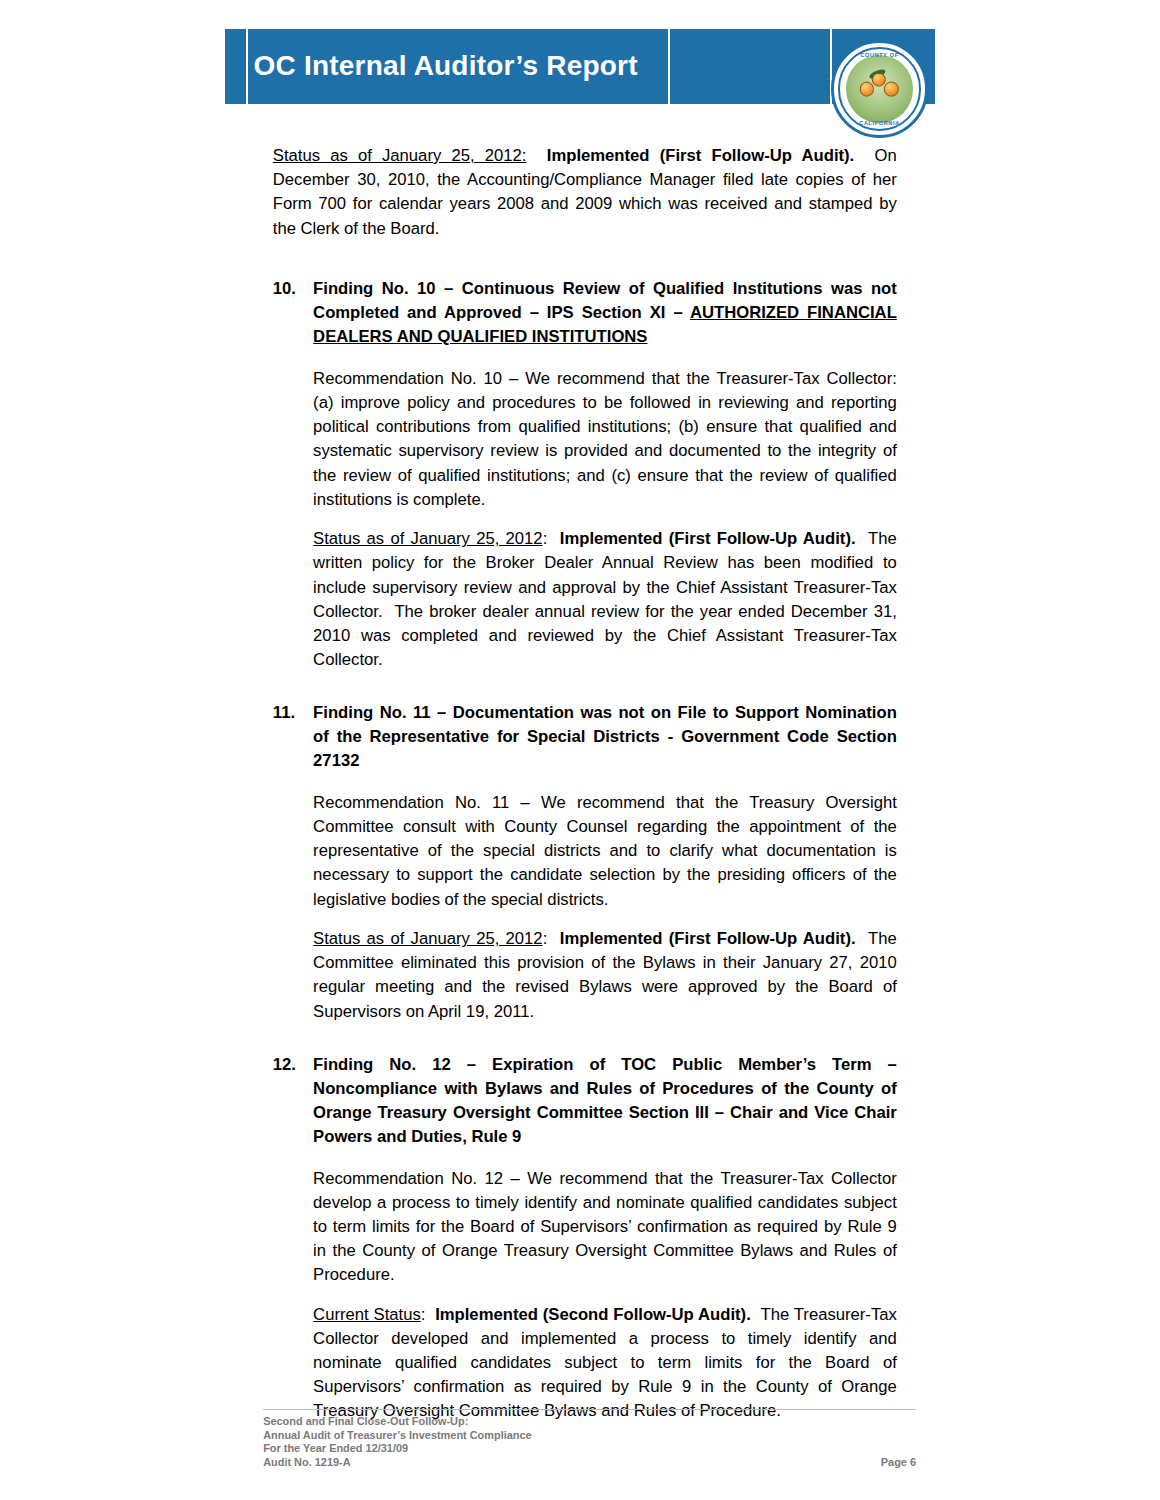OC Internal Auditor’s Report
COUNTY OF
CALIFORNIA
Status as of January 25, 2012: Implemented (First Follow-Up Audit). On December 30, 2010, the Accounting/Compliance Manager filed late copies of her Form 700 for calendar years 2008 and 2009 which was received and stamped by the Clerk of the Board.
10.
Finding No. 10 – Continuous Review of Qualified Institutions was not Completed and Approved – IPS Section XI – AUTHORIZED FINANCIAL DEALERS AND QUALIFIED INSTITUTIONS
Recommendation No. 10 – We recommend that the Treasurer-Tax Collector: (a) improve policy and procedures to be followed in reviewing and reporting political contributions from qualified institutions; (b) ensure that qualified and systematic supervisory review is provided and documented to the integrity of the review of qualified institutions; and (c) ensure that the review of qualified institutions is complete.
Status as of January 25, 2012: Implemented (First Follow-Up Audit). The written policy for the Broker Dealer Annual Review has been modified to include supervisory review and approval by the Chief Assistant Treasurer-Tax Collector. The broker dealer annual review for the year ended December 31, 2010 was completed and reviewed by the Chief Assistant Treasurer-Tax Collector.
11.
Finding No. 11 – Documentation was not on File to Support Nomination of the Representative for Special Districts - Government Code Section 27132
Recommendation No. 11 – We recommend that the Treasury Oversight Committee consult with County Counsel regarding the appointment of the representative of the special districts and to clarify what documentation is necessary to support the candidate selection by the presiding officers of the legislative bodies of the special districts.
Status as of January 25, 2012: Implemented (First Follow-Up Audit). The Committee eliminated this provision of the Bylaws in their January 27, 2010 regular meeting and the revised Bylaws were approved by the Board of Supervisors on April 19, 2011.
12.
Finding No. 12 – Expiration of TOC Public Member’s Term – Noncompliance with Bylaws and Rules of Procedures of the County of Orange Treasury Oversight Committee Section III – Chair and Vice Chair Powers and Duties, Rule 9
Recommendation No. 12 – We recommend that the Treasurer-Tax Collector develop a process to timely identify and nominate qualified candidates subject to term limits for the Board of Supervisors’ confirmation as required by Rule 9 in the County of Orange Treasury Oversight Committee Bylaws and Rules of Procedure.
Current Status: Implemented (Second Follow-Up Audit). The Treasurer-Tax Collector developed and implemented a process to timely identify and nominate qualified candidates subject to term limits for the Board of Supervisors’ confirmation as required by Rule 9 in the County of Orange Treasury Oversight Committee Bylaws and Rules of Procedure.
Second and Final Close-Out Follow-Up:
Annual Audit of Treasurer’s Investment Compliance
For the Year Ended 12/31/09
Audit No. 1219-A
Page 6